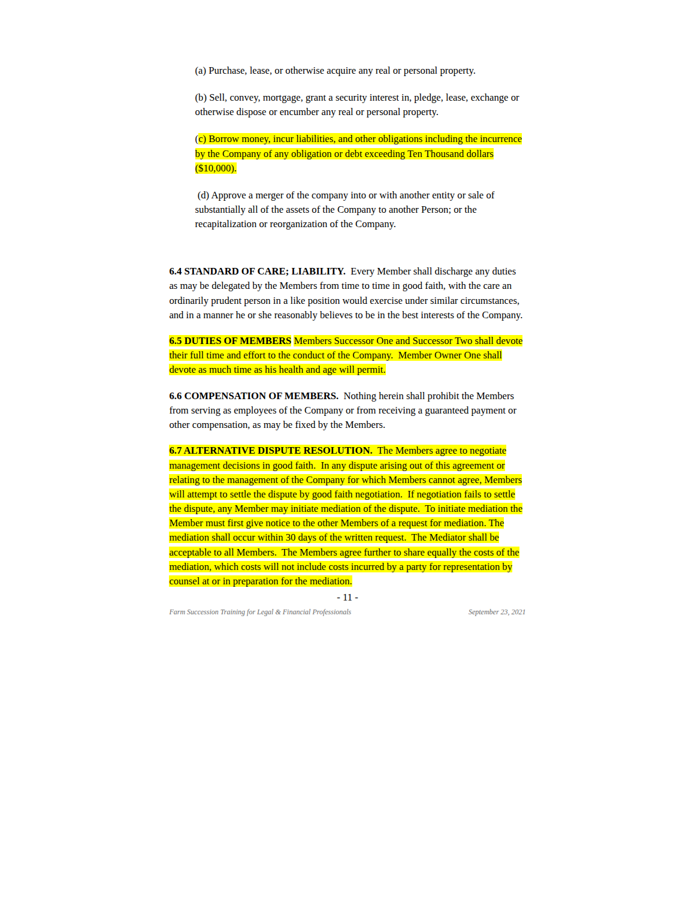(a) Purchase, lease, or otherwise acquire any real or personal property.
(b) Sell, convey, mortgage, grant a security interest in, pledge, lease, exchange or otherwise dispose or encumber any real or personal property.
(c) Borrow money, incur liabilities, and other obligations including the incurrence by the Company of any obligation or debt exceeding Ten Thousand dollars ($10,000).
(d) Approve a merger of the company into or with another entity or sale of substantially all of the assets of the Company to another Person; or the recapitalization or reorganization of the Company.
6.4 STANDARD OF CARE; LIABILITY. Every Member shall discharge any duties as may be delegated by the Members from time to time in good faith, with the care an ordinarily prudent person in a like position would exercise under similar circumstances, and in a manner he or she reasonably believes to be in the best interests of the Company.
6.5 DUTIES OF MEMBERS Members Successor One and Successor Two shall devote their full time and effort to the conduct of the Company. Member Owner One shall devote as much time as his health and age will permit.
6.6 COMPENSATION OF MEMBERS. Nothing herein shall prohibit the Members from serving as employees of the Company or from receiving a guaranteed payment or other compensation, as may be fixed by the Members.
6.7 ALTERNATIVE DISPUTE RESOLUTION. The Members agree to negotiate management decisions in good faith. In any dispute arising out of this agreement or relating to the management of the Company for which Members cannot agree, Members will attempt to settle the dispute by good faith negotiation. If negotiation fails to settle the dispute, any Member may initiate mediation of the dispute. To initiate mediation the Member must first give notice to the other Members of a request for mediation. The mediation shall occur within 30 days of the written request. The Mediator shall be acceptable to all Members. The Members agree further to share equally the costs of the mediation, which costs will not include costs incurred by a party for representation by counsel at or in preparation for the mediation.
- 11 -
Farm Succession Training for Legal & Financial Professionals September 23, 2021